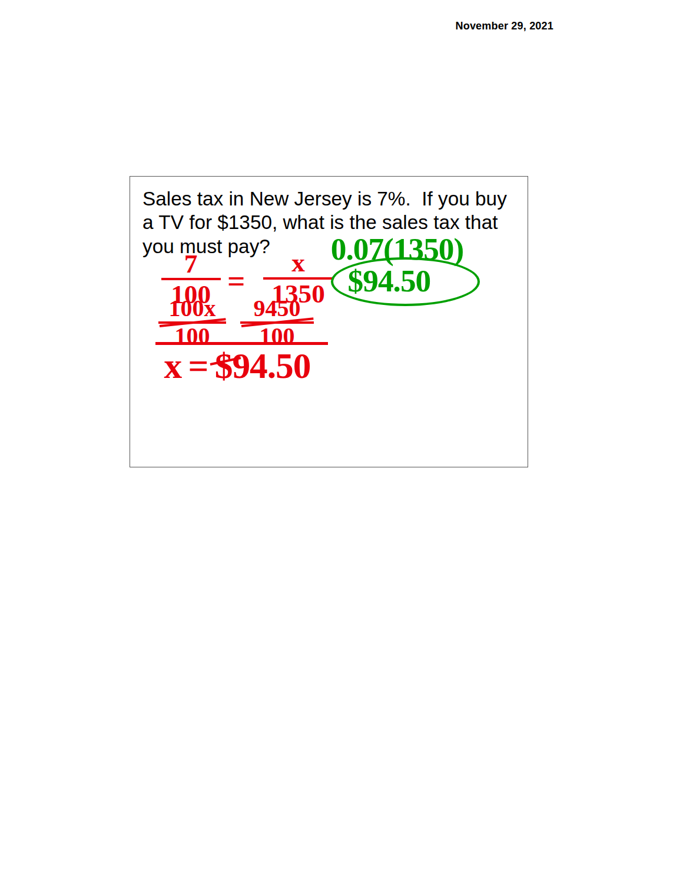November 29, 2021
Sales tax in New Jersey is 7%. If you buy a TV for $1350, what is the sales tax that you must pay?
7 100
=
x 1350
100x 100
9450 100
x = $94.50
0.07(1350)
$94.50
Handwritten work: seven over one hundred equals x over one thousand three hundred fifty. One hundred x over one hundred equals nine thousand four hundred fifty over one hundred. x equals ninety-four dollars and fifty cents. Alternate method in green: zero point zero seven times one thousand three hundred fifty equals ninety-four dollars and fifty cents, circled.